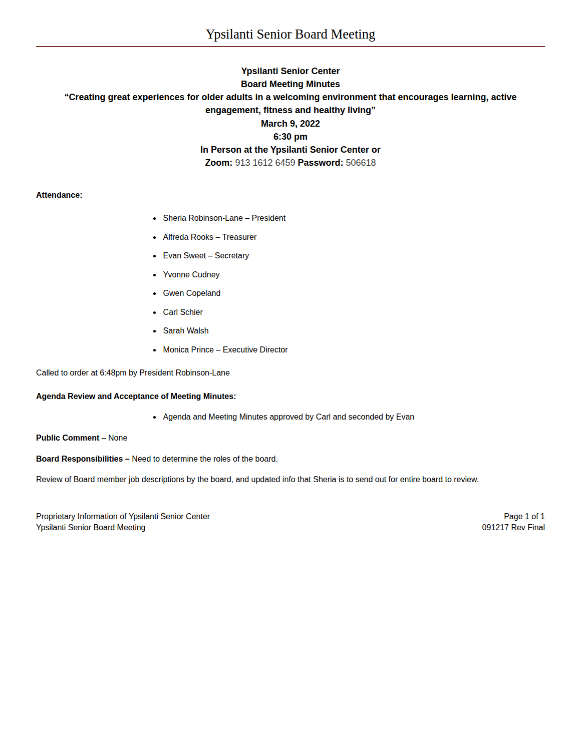Ypsilanti Senior Board Meeting
Ypsilanti Senior Center
Board Meeting Minutes
“Creating great experiences for older adults in a welcoming environment that encourages learning, active engagement, fitness and healthy living”
March 9, 2022
6:30 pm
In Person at the Ypsilanti Senior Center or
Zoom: 913 1612 6459 Password: 506618
Attendance:
Sheria Robinson-Lane – President
Alfreda Rooks – Treasurer
Evan Sweet – Secretary
Yvonne Cudney
Gwen Copeland
Carl Schier
Sarah Walsh
Monica Prince – Executive Director
Called to order at 6:48pm by President Robinson-Lane
Agenda Review and Acceptance of Meeting Minutes:
Agenda and Meeting Minutes approved by Carl and seconded by Evan
Public Comment – None
Board Responsibilities – Need to determine the roles of the board.
Review of Board member job descriptions by the board, and updated info that Sheria is to send out for entire board to review.
Proprietary Information of Ypsilanti Senior Center
Ypsilanti Senior Board Meeting
Page 1 of 1
091217 Rev Final